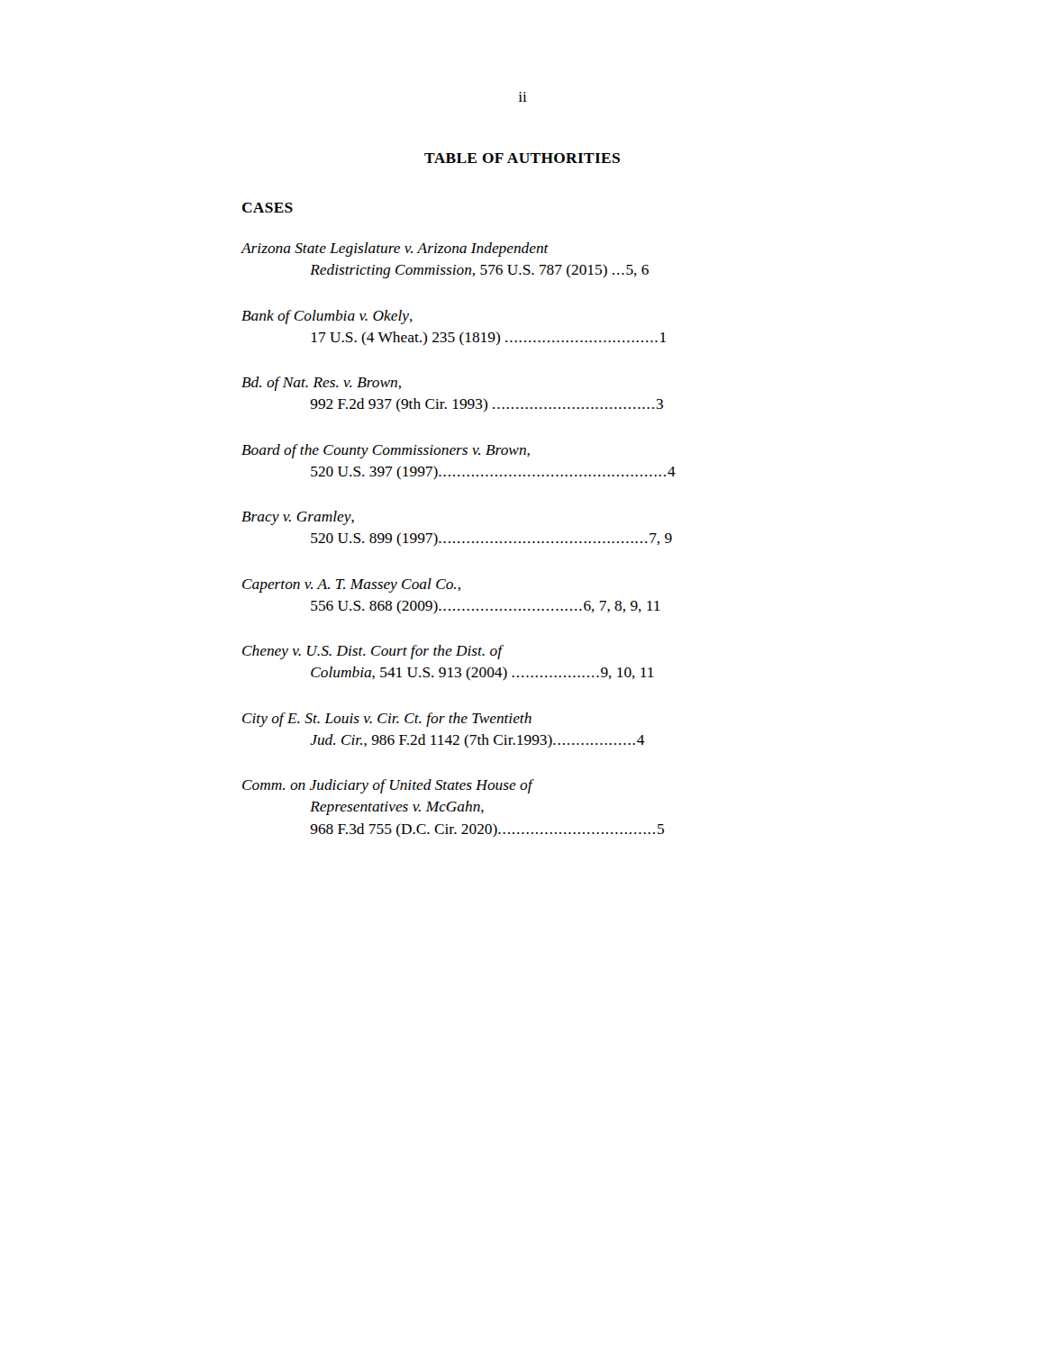ii
TABLE OF AUTHORITIES
CASES
Arizona State Legislature v. Arizona Independent Redistricting Commission, 576 U.S. 787 (2015) ... 5, 6
Bank of Columbia v. Okely, 17 U.S. (4 Wheat.) 235 (1819) ................................. 1
Bd. of Nat. Res. v. Brown, 992 F.2d 937 (9th Cir. 1993) ................................... 3
Board of the County Commissioners v. Brown, 520 U.S. 397 (1997)................................................. 4
Bracy v. Gramley, 520 U.S. 899 (1997)............................................. 7, 9
Caperton v. A. T. Massey Coal Co., 556 U.S. 868 (2009)............................... 6, 7, 8, 9, 11
Cheney v. U.S. Dist. Court for the Dist. of Columbia, 541 U.S. 913 (2004) ................... 9, 10, 11
City of E. St. Louis v. Cir. Ct. for the Twentieth Jud. Cir., 986 F.2d 1142 (7th Cir.1993).................. 4
Comm. on Judiciary of United States House of Representatives v. McGahn, 968 F.3d 755 (D.C. Cir. 2020).................................. 5